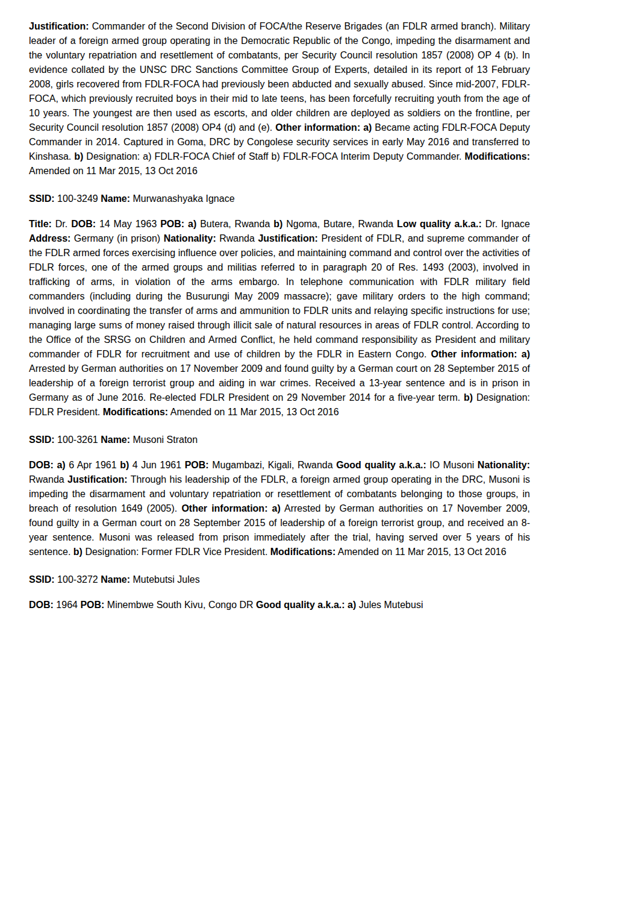Justification: Commander of the Second Division of FOCA/the Reserve Brigades (an FDLR armed branch). Military leader of a foreign armed group operating in the Democratic Republic of the Congo, impeding the disarmament and the voluntary repatriation and resettlement of combatants, per Security Council resolution 1857 (2008) OP 4 (b). In evidence collated by the UNSC DRC Sanctions Committee Group of Experts, detailed in its report of 13 February 2008, girls recovered from FDLR-FOCA had previously been abducted and sexually abused. Since mid-2007, FDLR-FOCA, which previously recruited boys in their mid to late teens, has been forcefully recruiting youth from the age of 10 years. The youngest are then used as escorts, and older children are deployed as soldiers on the frontline, per Security Council resolution 1857 (2008) OP4 (d) and (e). Other information: a) Became acting FDLR-FOCA Deputy Commander in 2014. Captured in Goma, DRC by Congolese security services in early May 2016 and transferred to Kinshasa. b) Designation: a) FDLR-FOCA Chief of Staff b) FDLR-FOCA Interim Deputy Commander. Modifications: Amended on 11 Mar 2015, 13 Oct 2016
SSID: 100-3249 Name: Murwanashyaka Ignace
Title: Dr. DOB: 14 May 1963 POB: a) Butera, Rwanda b) Ngoma, Butare, Rwanda Low quality a.k.a.: Dr. Ignace Address: Germany (in prison) Nationality: Rwanda Justification: President of FDLR, and supreme commander of the FDLR armed forces exercising influence over policies, and maintaining command and control over the activities of FDLR forces, one of the armed groups and militias referred to in paragraph 20 of Res. 1493 (2003), involved in trafficking of arms, in violation of the arms embargo. In telephone communication with FDLR military field commanders (including during the Busurungi May 2009 massacre); gave military orders to the high command; involved in coordinating the transfer of arms and ammunition to FDLR units and relaying specific instructions for use; managing large sums of money raised through illicit sale of natural resources in areas of FDLR control. According to the Office of the SRSG on Children and Armed Conflict, he held command responsibility as President and military commander of FDLR for recruitment and use of children by the FDLR in Eastern Congo. Other information: a) Arrested by German authorities on 17 November 2009 and found guilty by a German court on 28 September 2015 of leadership of a foreign terrorist group and aiding in war crimes. Received a 13-year sentence and is in prison in Germany as of June 2016. Re-elected FDLR President on 29 November 2014 for a five-year term. b) Designation: FDLR President. Modifications: Amended on 11 Mar 2015, 13 Oct 2016
SSID: 100-3261 Name: Musoni Straton
DOB: a) 6 Apr 1961 b) 4 Jun 1961 POB: Mugambazi, Kigali, Rwanda Good quality a.k.a.: IO Musoni Nationality: Rwanda Justification: Through his leadership of the FDLR, a foreign armed group operating in the DRC, Musoni is impeding the disarmament and voluntary repatriation or resettlement of combatants belonging to those groups, in breach of resolution 1649 (2005). Other information: a) Arrested by German authorities on 17 November 2009, found guilty in a German court on 28 September 2015 of leadership of a foreign terrorist group, and received an 8-year sentence. Musoni was released from prison immediately after the trial, having served over 5 years of his sentence. b) Designation: Former FDLR Vice President. Modifications: Amended on 11 Mar 2015, 13 Oct 2016
SSID: 100-3272 Name: Mutebutsi Jules
DOB: 1964 POB: Minembwe South Kivu, Congo DR Good quality a.k.a.: a) Jules Mutebusi